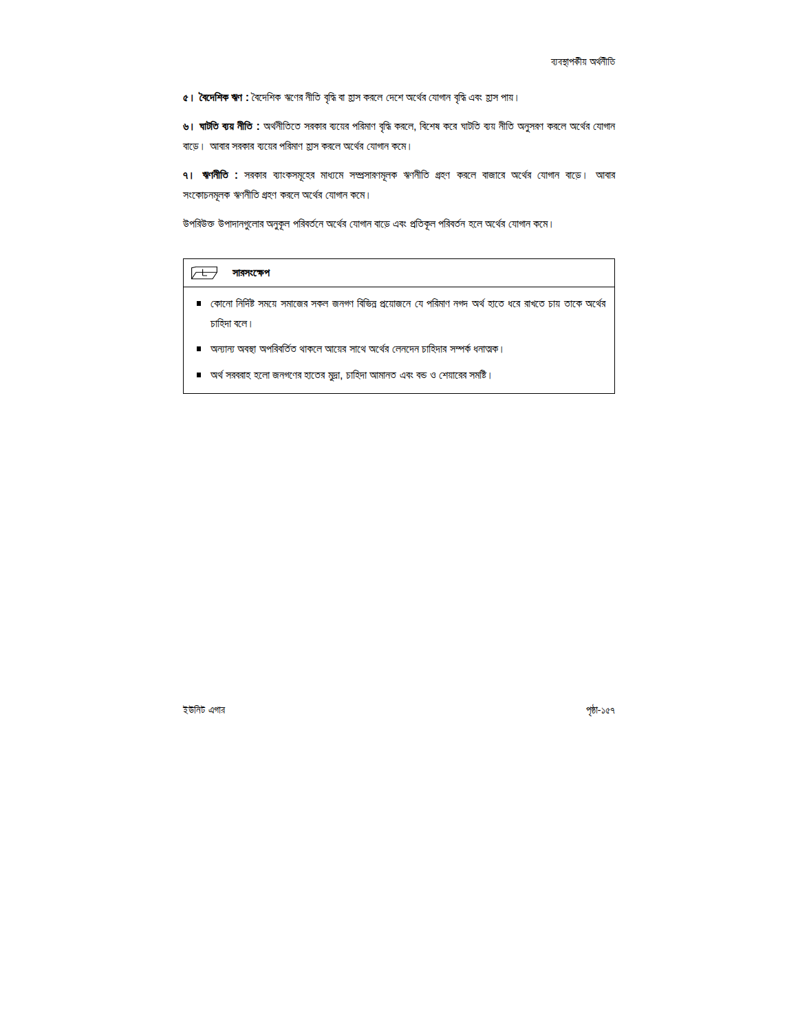ব্যবস্থাপকীয় অর্থনীতি
৫। বৈদেশিক ঋণ : বৈদেশিক ঋণের নীতি বৃদ্ধি বা হ্রাস করলে দেশে অর্থের যোগান বৃদ্ধি এবং হ্রাস পায়।
৬। ঘাটতি ব্যয় নীতি : অর্থনীতিতে সরকার ব্যয়ের পরিমাণ বৃদ্ধি করলে, বিশেষ করে ঘাটতি ব্যয় নীতি অনুসরণ করলে অর্থের যোগান বাড়ে। আবার সরকার ব্যয়ের পরিমাণ হ্রাস করলে অর্থের যোগান কমে।
৭। ঋণনীতি : সরকার ব্যাংকসমূহের মাধ্যমে সম্প্রসারণমূলক ঋণনীতি গ্রহণ করলে বাজারে অর্থের যোগান বাড়ে। আবার সংকোচনমূলক ঋণনীতি গ্রহণ করলে অর্থের যোগান কমে।
উপরিউক্ত উপাদানগুলোর অনুকূল পরিবর্তনে অর্থের যোগান বাড়ে এবং প্রতিকূল পরিবর্তন হলে অর্থের যোগান কমে।
সারসংক্ষেপ
কোনো নির্দিষ্ট সময়ে সমাজের সকল জনগণ বিভিন্ন প্রয়োজনে যে পরিমাণ নগদ অর্থ হাতে ধরে রাখতে চায় তাকে অর্থের চাহিদা বলে।
অন্যান্য অবস্থা অপরিবর্তিত থাকলে আয়ের সাথে অর্থের লেনদেন চাহিদার সম্পর্ক ধনাত্মক।
অর্থ সরবরাহ হলো জনগণের হাতের মুদ্রা, চাহিদা আমানত এবং বন্ড ও শেয়ারের সমষ্টি।
ইউনিট এগার পৃষ্ঠা-১৫৭